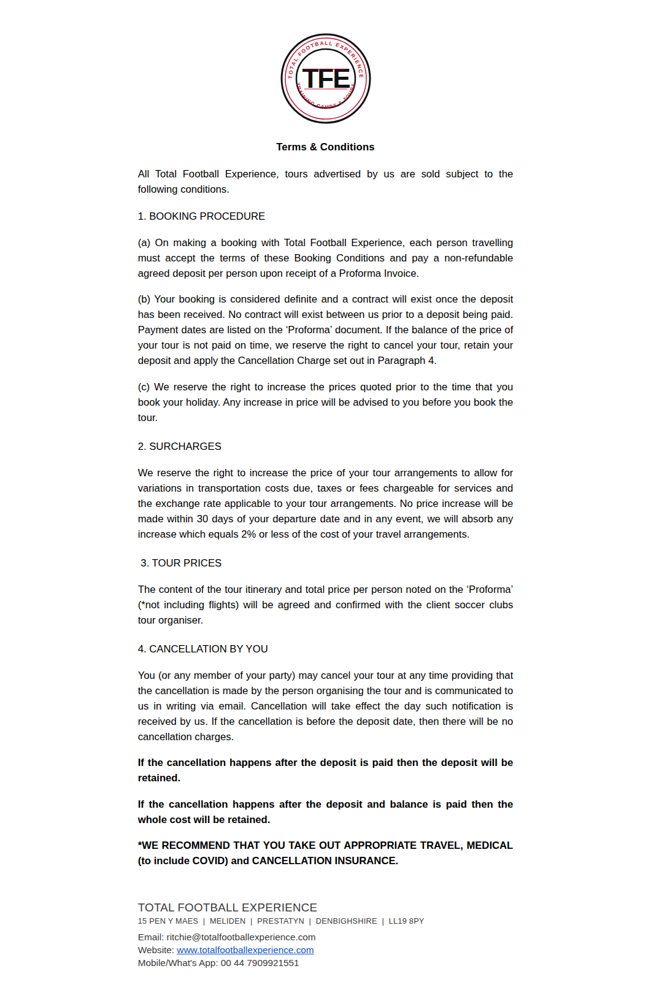TOTAL FOOTBALL EXPERIENCE TRAINING CAMPS & TOURS TFE
Terms & Conditions
All Total Football Experience, tours advertised by us are sold subject to the following conditions.
1. BOOKING PROCEDURE
(a) On making a booking with Total Football Experience, each person travelling must accept the terms of these Booking Conditions and pay a non-refundable agreed deposit per person upon receipt of a Proforma Invoice.
(b) Your booking is considered definite and a contract will exist once the deposit has been received. No contract will exist between us prior to a deposit being paid. Payment dates are listed on the ‘Proforma’ document. If the balance of the price of your tour is not paid on time, we reserve the right to cancel your tour, retain your deposit and apply the Cancellation Charge set out in Paragraph 4.
(c) We reserve the right to increase the prices quoted prior to the time that you book your holiday. Any increase in price will be advised to you before you book the tour.
2. SURCHARGES
We reserve the right to increase the price of your tour arrangements to allow for variations in transportation costs due, taxes or fees chargeable for services and the exchange rate applicable to your tour arrangements. No price increase will be made within 30 days of your departure date and in any event, we will absorb any increase which equals 2% or less of the cost of your travel arrangements.
3. TOUR PRICES
The content of the tour itinerary and total price per person noted on the ‘Proforma’ (*not including flights) will be agreed and confirmed with the client soccer clubs tour organiser.
4. CANCELLATION BY YOU
You (or any member of your party) may cancel your tour at any time providing that the cancellation is made by the person organising the tour and is communicated to us in writing via email. Cancellation will take effect the day such notification is received by us. If the cancellation is before the deposit date, then there will be no cancellation charges.
If the cancellation happens after the deposit is paid then the deposit will be retained.
If the cancellation happens after the deposit and balance is paid then the whole cost will be retained.
*WE RECOMMEND THAT YOU TAKE OUT APPROPRIATE TRAVEL, MEDICAL (to include COVID) and CANCELLATION INSURANCE.
TOTAL FOOTBALL EXPERIENCE
15 PEN Y MAES | MELIDEN | PRESTATYN | DENBIGHSHIRE | LL19 8PY
Email: ritchie@totalfootballexperience.com
Website: www.totalfootballexperience.com
Mobile/What's App: 00 44 7909921551